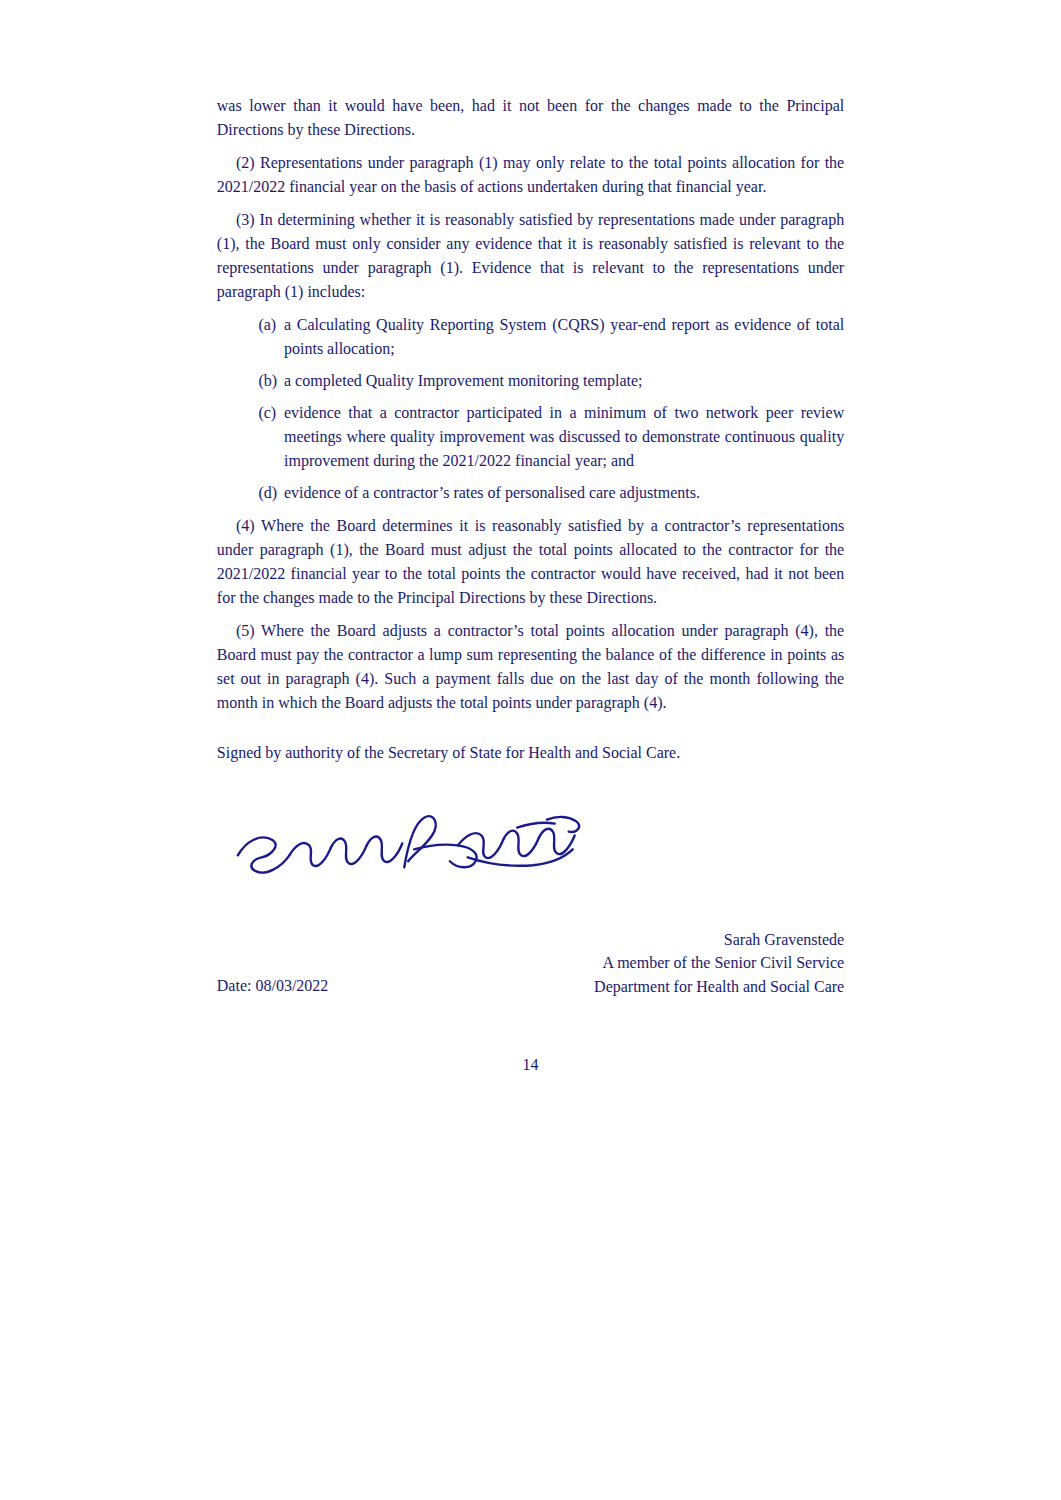was lower than it would have been, had it not been for the changes made to the Principal Directions by these Directions.
(2) Representations under paragraph (1) may only relate to the total points allocation for the 2021/2022 financial year on the basis of actions undertaken during that financial year.
(3) In determining whether it is reasonably satisfied by representations made under paragraph (1), the Board must only consider any evidence that it is reasonably satisfied is relevant to the representations under paragraph (1). Evidence that is relevant to the representations under paragraph (1) includes:
(a) a Calculating Quality Reporting System (CQRS) year-end report as evidence of total points allocation;
(b) a completed Quality Improvement monitoring template;
(c) evidence that a contractor participated in a minimum of two network peer review meetings where quality improvement was discussed to demonstrate continuous quality improvement during the 2021/2022 financial year; and
(d) evidence of a contractor’s rates of personalised care adjustments.
(4) Where the Board determines it is reasonably satisfied by a contractor’s representations under paragraph (1), the Board must adjust the total points allocated to the contractor for the 2021/2022 financial year to the total points the contractor would have received, had it not been for the changes made to the Principal Directions by these Directions.
(5) Where the Board adjusts a contractor’s total points allocation under paragraph (4), the Board must pay the contractor a lump sum representing the balance of the difference in points as set out in paragraph (4). Such a payment falls due on the last day of the month following the month in which the Board adjusts the total points under paragraph (4).
Signed by authority of the Secretary of State for Health and Social Care.
Date: 08/03/2022
Sarah Gravenstede
A member of the Senior Civil Service
Department for Health and Social Care
14